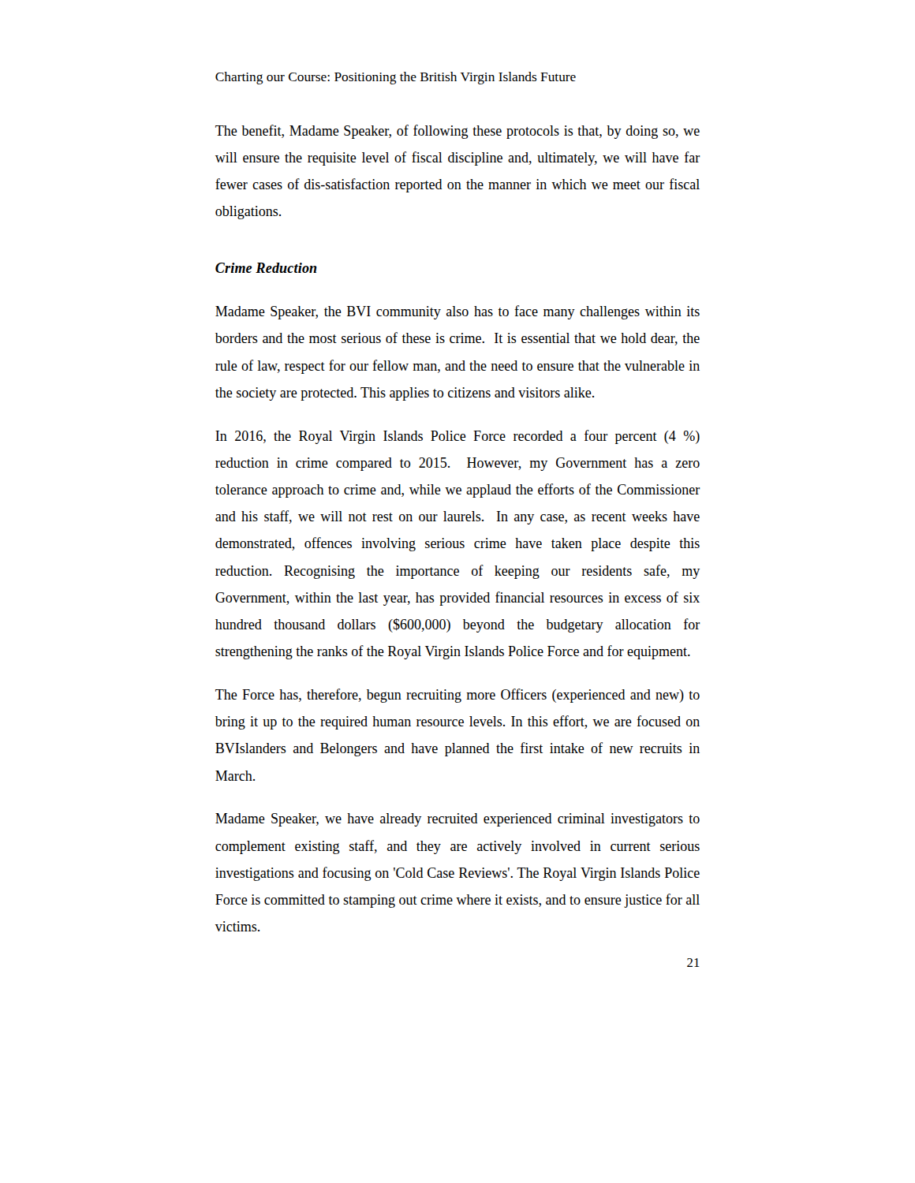Charting our Course: Positioning the British Virgin Islands Future
The benefit, Madame Speaker, of following these protocols is that, by doing so, we will ensure the requisite level of fiscal discipline and, ultimately, we will have far fewer cases of dis-satisfaction reported on the manner in which we meet our fiscal obligations.
Crime Reduction
Madame Speaker, the BVI community also has to face many challenges within its borders and the most serious of these is crime. It is essential that we hold dear, the rule of law, respect for our fellow man, and the need to ensure that the vulnerable in the society are protected. This applies to citizens and visitors alike.
In 2016, the Royal Virgin Islands Police Force recorded a four percent (4 %) reduction in crime compared to 2015. However, my Government has a zero tolerance approach to crime and, while we applaud the efforts of the Commissioner and his staff, we will not rest on our laurels. In any case, as recent weeks have demonstrated, offences involving serious crime have taken place despite this reduction. Recognising the importance of keeping our residents safe, my Government, within the last year, has provided financial resources in excess of six hundred thousand dollars ($600,000) beyond the budgetary allocation for strengthening the ranks of the Royal Virgin Islands Police Force and for equipment.
The Force has, therefore, begun recruiting more Officers (experienced and new) to bring it up to the required human resource levels. In this effort, we are focused on BVIslanders and Belongers and have planned the first intake of new recruits in March.
Madame Speaker, we have already recruited experienced criminal investigators to complement existing staff, and they are actively involved in current serious investigations and focusing on 'Cold Case Reviews'. The Royal Virgin Islands Police Force is committed to stamping out crime where it exists, and to ensure justice for all victims.
21